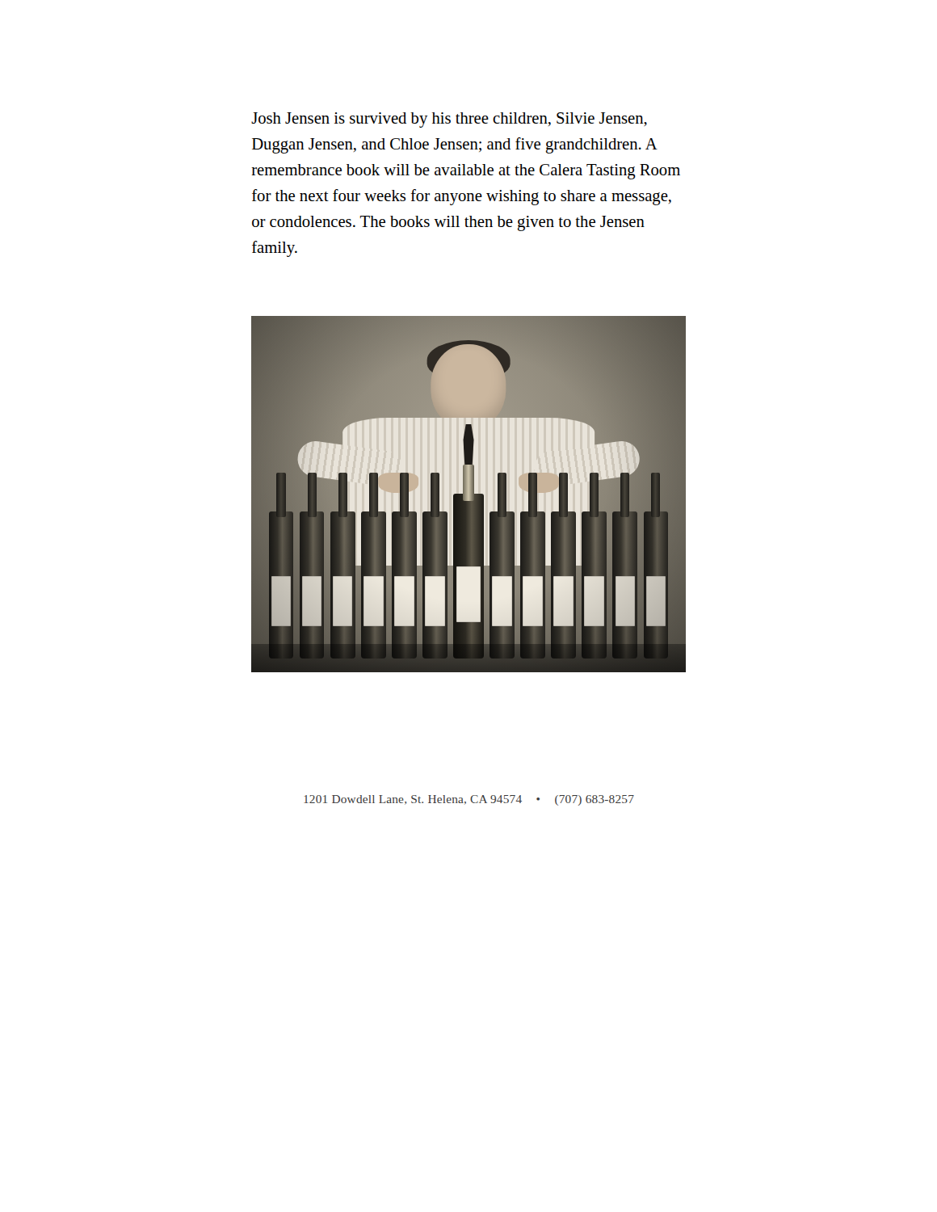Josh Jensen is survived by his three children, Silvie Jensen, Duggan Jensen, and Chloe Jensen; and five grandchildren. A remembrance book will be available at the Calera Tasting Room for the next four weeks for anyone wishing to share a message, or condolences. The books will then be given to the Jensen family.
1201 Dowdell Lane, St. Helena, CA 94574•(707) 683-8257